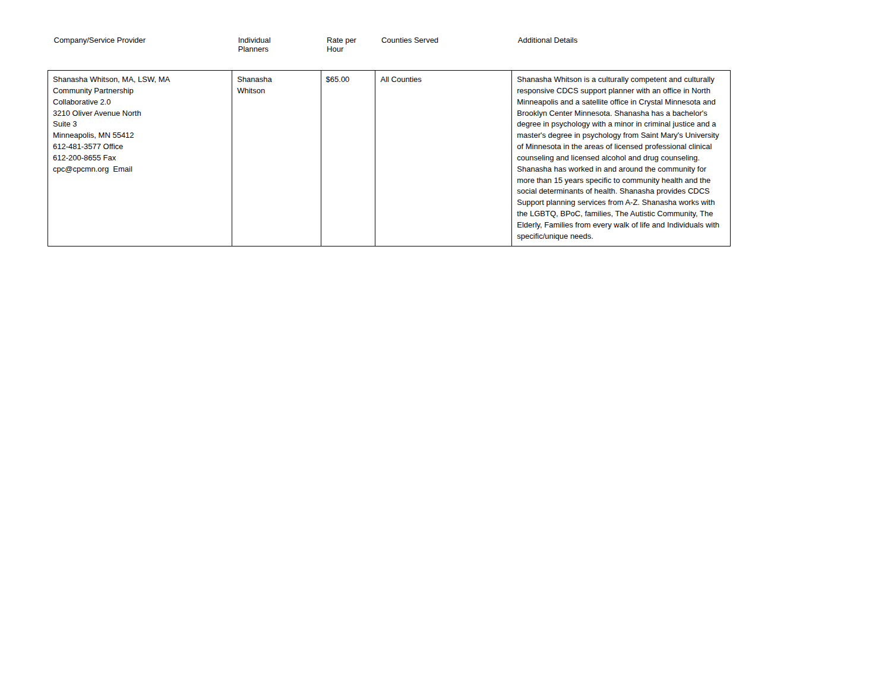| Company/Service Provider | Individual Planners | Rate per Hour | Counties Served | Additional Details |
| --- | --- | --- | --- | --- |
| Shanasha Whitson, MA, LSW, MA Community Partnership Collaborative 2.0 3210 Oliver Avenue North Suite 3 Minneapolis, MN 55412 612-481-3577 Office 612-200-8655 Fax cpc@cpcmn.org Email | Shanasha Whitson | $65.00 | All Counties | Shanasha Whitson is a culturally competent and culturally responsive CDCS support planner with an office in North Minneapolis and a satellite office in Crystal Minnesota and Brooklyn Center Minnesota. Shanasha has a bachelor's degree in psychology with a minor in criminal justice and a master's degree in psychology from Saint Mary's University of Minnesota in the areas of licensed professional clinical counseling and licensed alcohol and drug counseling. Shanasha has worked in and around the community for more than 15 years specific to community health and the social determinants of health. Shanasha provides CDCS Support planning services from A-Z. Shanasha works with the LGBTQ, BPoC, families, The Autistic Community, The Elderly, Families from every walk of life and Individuals with specific/unique needs. |